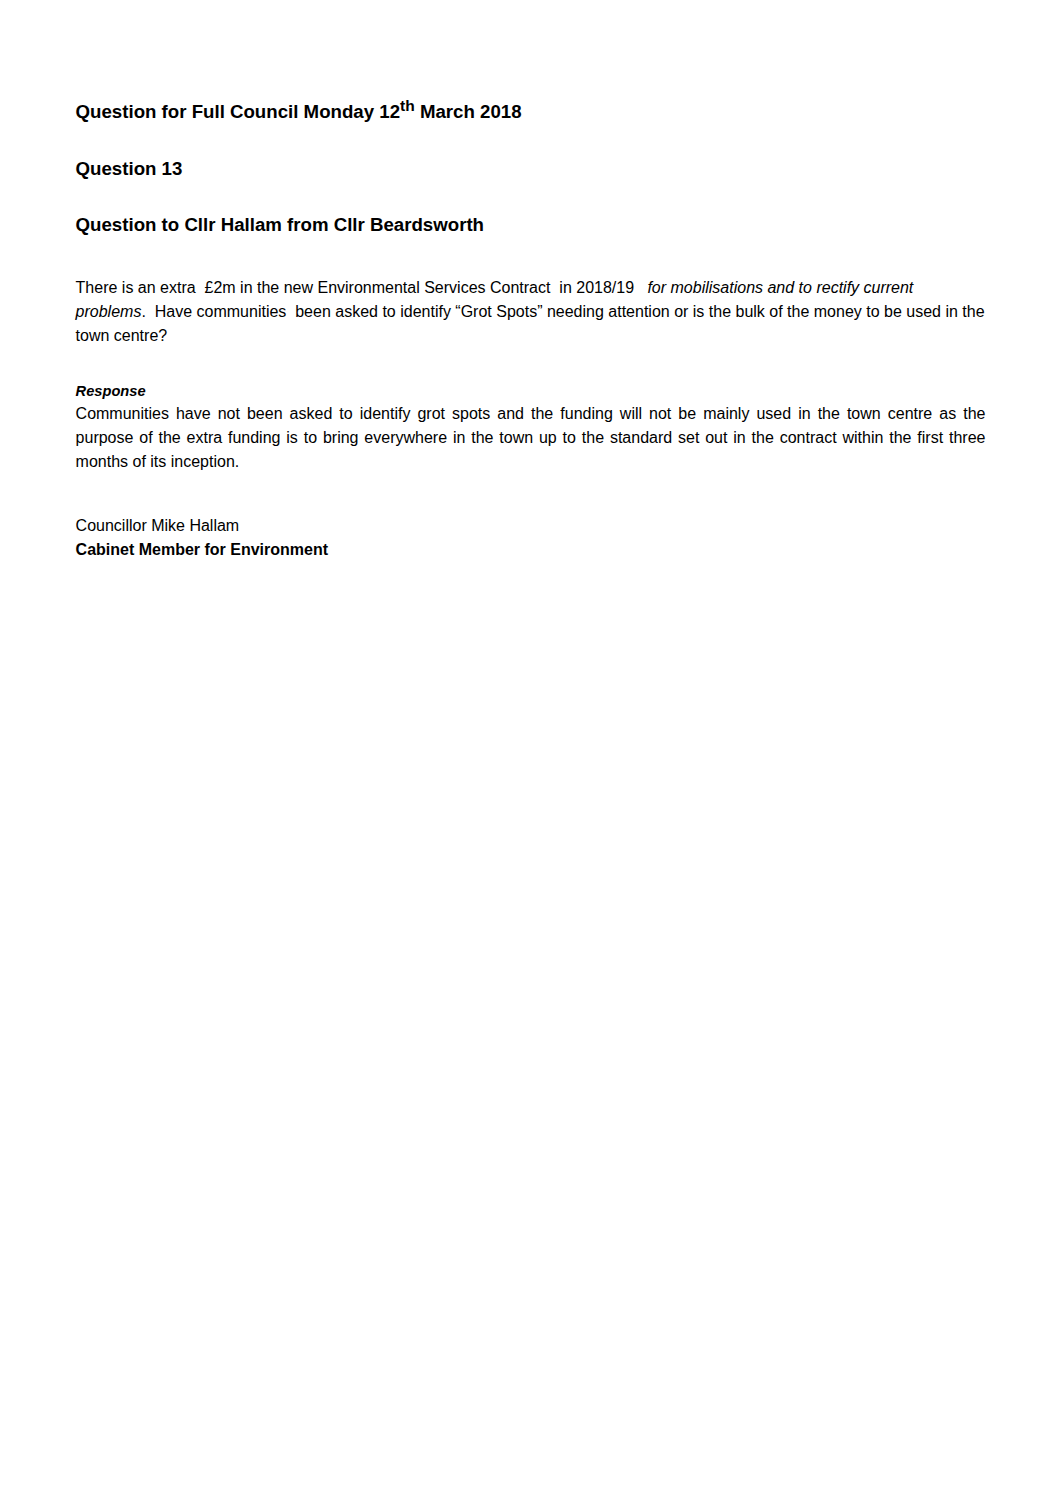Question for Full Council Monday 12th March 2018
Question 13
Question to Cllr Hallam from Cllr Beardsworth
There is an extra £2m in the new Environmental Services Contract in 2018/19 for mobilisations and to rectify current problems. Have communities been asked to identify “Grot Spots” needing attention or is the bulk of the money to be used in the town centre?
Response
Communities have not been asked to identify grot spots and the funding will not be mainly used in the town centre as the purpose of the extra funding is to bring everywhere in the town up to the standard set out in the contract within the first three months of its inception.
Councillor Mike Hallam
Cabinet Member for Environment